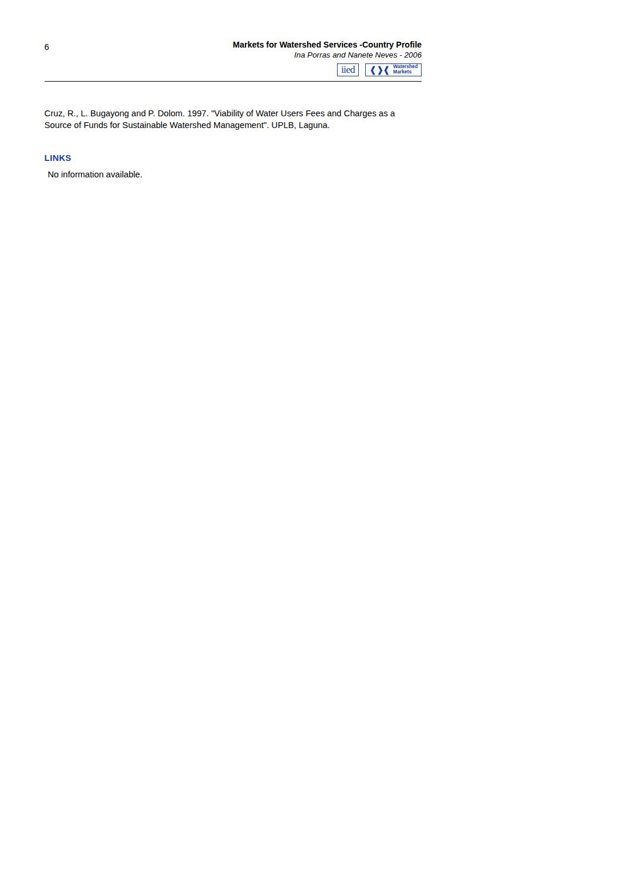6
Markets for Watershed Services -Country Profile
Ina Porras and Nanete Neves - 2006
iied ❰❱❰ Watershed
Markets
Cruz, R., L. Bugayong and P. Dolom. 1997. "Viability of Water Users Fees and Charges as a Source of Funds for Sustainable Watershed Management". UPLB, Laguna.
LINKS
No information available.